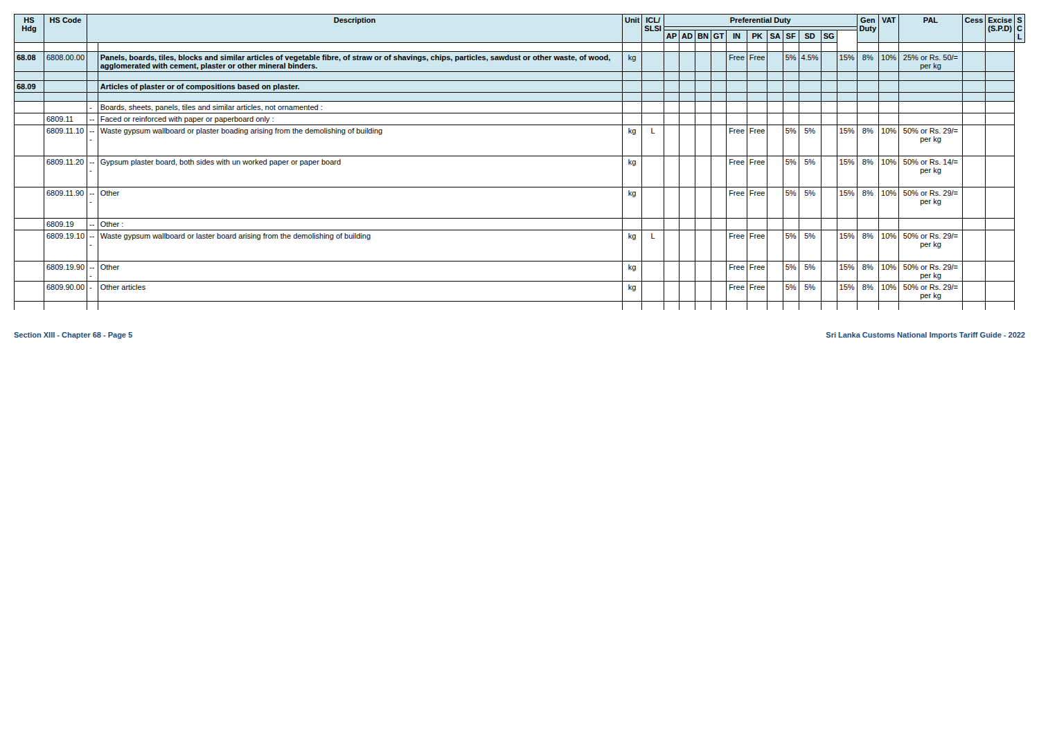| HS Hdg | HS Code | Description | Unit | ICL/ SLSI | Preferential Duty | Gen Duty | VAT | PAL | Cess | Excise (S.P.D) | S C L |
| --- | --- | --- | --- | --- | --- | --- | --- | --- | --- | --- | --- |
| AP | AD | BN | GT | IN | PK | SA | SF | SD | SG |
| 68.08 | 6808.00.00 | | Panels, boards, tiles, blocks and similar articles of vegetable fibre, of straw or of shavings, chips, particles, sawdust or other waste, of wood, agglomerated with cement, plaster or other mineral binders. | kg | | | | | | Free | Free | | 5% | 4.5% | | 15% | 8% | 10% | 25% or Rs. 50/= per kg | | |
| 68.09 | | | Articles of plaster or of compositions based on plaster. | | | | | | | | | | | | | | | | | | |
| | | - | Boards, sheets, panels, tiles and similar articles, not ornamented : | | | | | | | | | | | | | | | | | | |
| | 6809.11 | -- | Faced or reinforced with paper or paperboard only : | | | | | | | | | | | | | | | | | | |
| | 6809.11.10 | --- | Waste gypsum wallboard or plaster boading arising from the demolishing of building | kg | L | | | | | Free | Free | | 5% | 5% | | 15% | 8% | 10% | 50% or Rs. 29/= per kg | | |
| | 6809.11.20 | --- | Gypsum plaster board, both sides with un worked paper or paper board | kg | | | | | | Free | Free | | 5% | 5% | | 15% | 8% | 10% | 50% or Rs. 14/= per kg | | |
| | 6809.11.90 | --- | Other | kg | | | | | | Free | Free | | 5% | 5% | | 15% | 8% | 10% | 50% or Rs. 29/= per kg | | |
| | 6809.19 | -- | Other : | | | | | | | | | | | | | | | | | | |
| | 6809.19.10 | --- | Waste gypsum wallboard or laster board arising from the demolishing of building | kg | L | | | | | Free | Free | | 5% | 5% | | 15% | 8% | 10% | 50% or Rs. 29/= per kg | | |
| | 6809.19.90 | --- | Other | kg | | | | | | Free | Free | | 5% | 5% | | 15% | 8% | 10% | 50% or Rs. 29/= per kg | | |
| | 6809.90.00 | - | Other articles | kg | | | | | | Free | Free | | 5% | 5% | | 15% | 8% | 10% | 50% or Rs. 29/= per kg | | |
Section XIII - Chapter 68 - Page 5
Sri Lanka Customs National Imports Tariff Guide - 2022